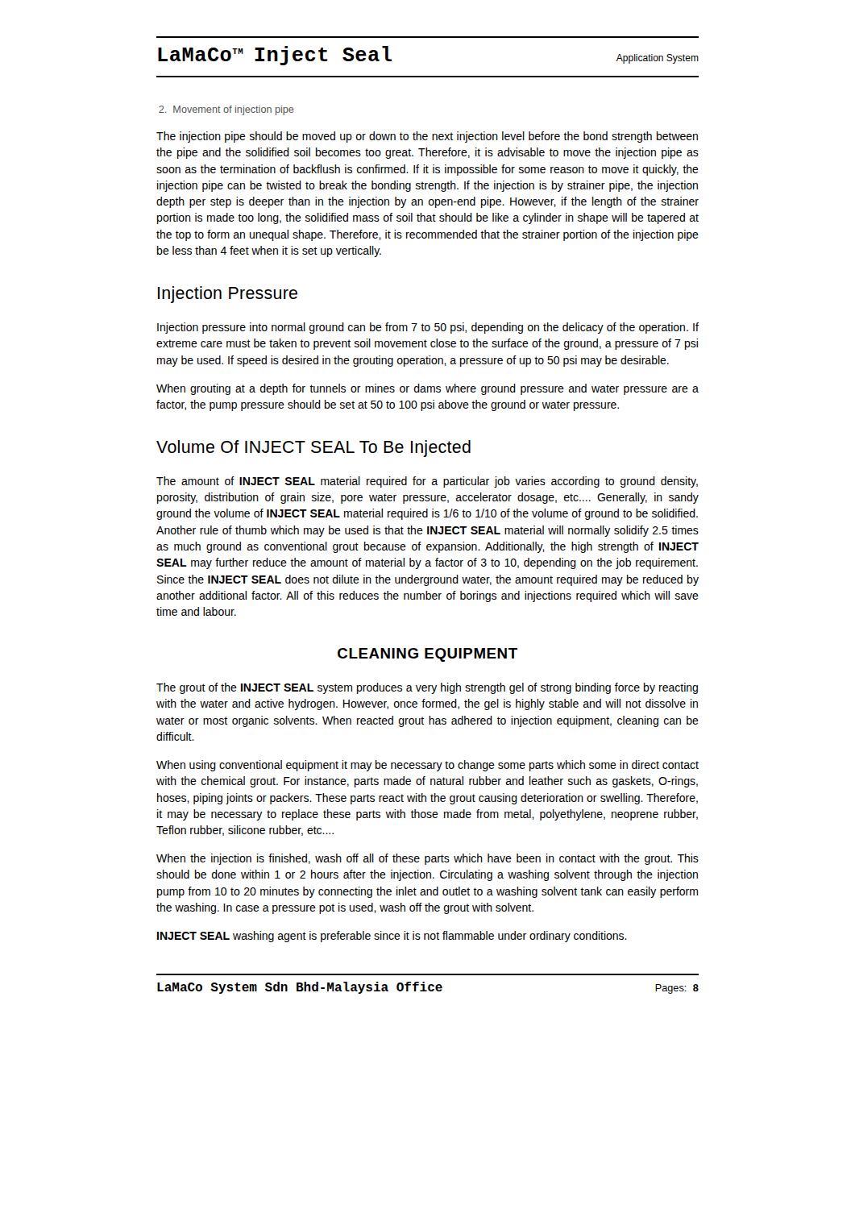LaMaCoTMInject Seal
Application System
2. Movement of injection pipe
The injection pipe should be moved up or down to the next injection level before the bond strength between the pipe and the solidified soil becomes too great. Therefore, it is advisable to move the injection pipe as soon as the termination of backflush is confirmed. If it is impossible for some reason to move it quickly, the injection pipe can be twisted to break the bonding strength. If the injection is by strainer pipe, the injection depth per step is deeper than in the injection by an open-end pipe. However, if the length of the strainer portion is made too long, the solidified mass of soil that should be like a cylinder in shape will be tapered at the top to form an unequal shape. Therefore, it is recommended that the strainer portion of the injection pipe be less than 4 feet when it is set up vertically.
Injection Pressure
Injection pressure into normal ground can be from 7 to 50 psi, depending on the delicacy of the operation. If extreme care must be taken to prevent soil movement close to the surface of the ground, a pressure of 7 psi may be used. If speed is desired in the grouting operation, a pressure of up to 50 psi may be desirable.
When grouting at a depth for tunnels or mines or dams where ground pressure and water pressure are a factor, the pump pressure should be set at 50 to 100 psi above the ground or water pressure.
Volume Of INJECT SEAL To Be Injected
The amount of INJECT SEAL material required for a particular job varies according to ground density, porosity, distribution of grain size, pore water pressure, accelerator dosage, etc.... Generally, in sandy ground the volume of INJECT SEAL material required is 1/6 to 1/10 of the volume of ground to be solidified. Another rule of thumb which may be used is that the INJECT SEAL material will normally solidify 2.5 times as much ground as conventional grout because of expansion. Additionally, the high strength of INJECT SEAL may further reduce the amount of material by a factor of 3 to 10, depending on the job requirement. Since the INJECT SEAL does not dilute in the underground water, the amount required may be reduced by another additional factor. All of this reduces the number of borings and injections required which will save time and labour.
CLEANING EQUIPMENT
The grout of the INJECT SEAL system produces a very high strength gel of strong binding force by reacting with the water and active hydrogen. However, once formed, the gel is highly stable and will not dissolve in water or most organic solvents. When reacted grout has adhered to injection equipment, cleaning can be difficult.
When using conventional equipment it may be necessary to change some parts which some in direct contact with the chemical grout. For instance, parts made of natural rubber and leather such as gaskets, O-rings, hoses, piping joints or packers. These parts react with the grout causing deterioration or swelling. Therefore, it may be necessary to replace these parts with those made from metal, polyethylene, neoprene rubber, Teflon rubber, silicone rubber, etc....
When the injection is finished, wash off all of these parts which have been in contact with the grout. This should be done within 1 or 2 hours after the injection. Circulating a washing solvent through the injection pump from 10 to 20 minutes by connecting the inlet and outlet to a washing solvent tank can easily perform the washing. In case a pressure pot is used, wash off the grout with solvent.
INJECT SEAL washing agent is preferable since it is not flammable under ordinary conditions.
LaMaCo System Sdn Bhd-Malaysia Office
Pages:8